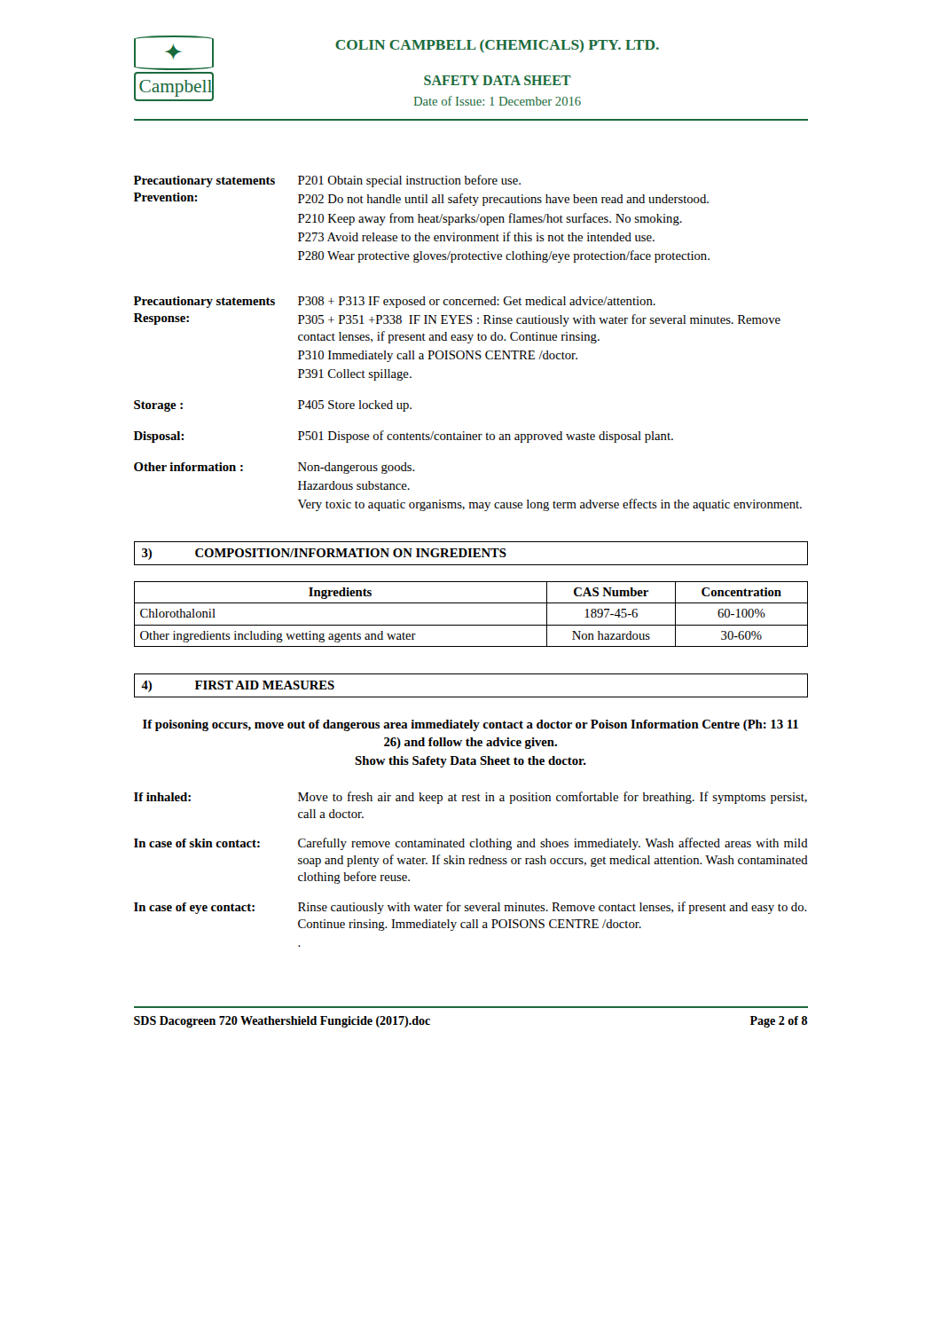✦
Campbell
COLIN CAMPBELL (CHEMICALS) PTY. LTD.
SAFETY DATA SHEET
Date of Issue: 1 December 2016
Precautionary statements
Prevention:
P201 Obtain special instruction before use.
P202 Do not handle until all safety precautions have been read and understood.
P210 Keep away from heat/sparks/open flames/hot surfaces. No smoking.
P273 Avoid release to the environment if this is not the intended use.
P280 Wear protective gloves/protective clothing/eye protection/face protection.
Precautionary statements
Response:
P308 + P313 IF exposed or concerned: Get medical advice/attention.
P305 + P351 +P338 IF IN EYES : Rinse cautiously with water for several minutes. Remove contact lenses, if present and easy to do. Continue rinsing.
P310 Immediately call a POISONS CENTRE /doctor.
P391 Collect spillage.
Storage :
P405 Store locked up.
Disposal:
P501 Dispose of contents/container to an approved waste disposal plant.
Other information :
Non-dangerous goods.
Hazardous substance.
Very toxic to aquatic organisms, may cause long term adverse effects in the aquatic environment.
3) COMPOSITION/INFORMATION ON INGREDIENTS
| Ingredients | CAS Number | Concentration |
| --- | --- | --- |
| Chlorothalonil | 1897-45-6 | 60-100% |
| Other ingredients including wetting agents and water | Non hazardous | 30-60% |
4) FIRST AID MEASURES
If poisoning occurs, move out of dangerous area immediately contact a doctor or Poison Information Centre (Ph: 13 11 26) and follow the advice given.
Show this Safety Data Sheet to the doctor.
If inhaled:
Move to fresh air and keep at rest in a position comfortable for breathing. If symptoms persist, call a doctor.
In case of skin contact:
Carefully remove contaminated clothing and shoes immediately. Wash affected areas with mild soap and plenty of water. If skin redness or rash occurs, get medical attention. Wash contaminated clothing before reuse.
In case of eye contact:
Rinse cautiously with water for several minutes. Remove contact lenses, if present and easy to do. Continue rinsing. Immediately call a POISONS CENTRE /doctor.
.
SDS Dacogreen 720 Weathershield Fungicide (2017).doc Page 2 of 8